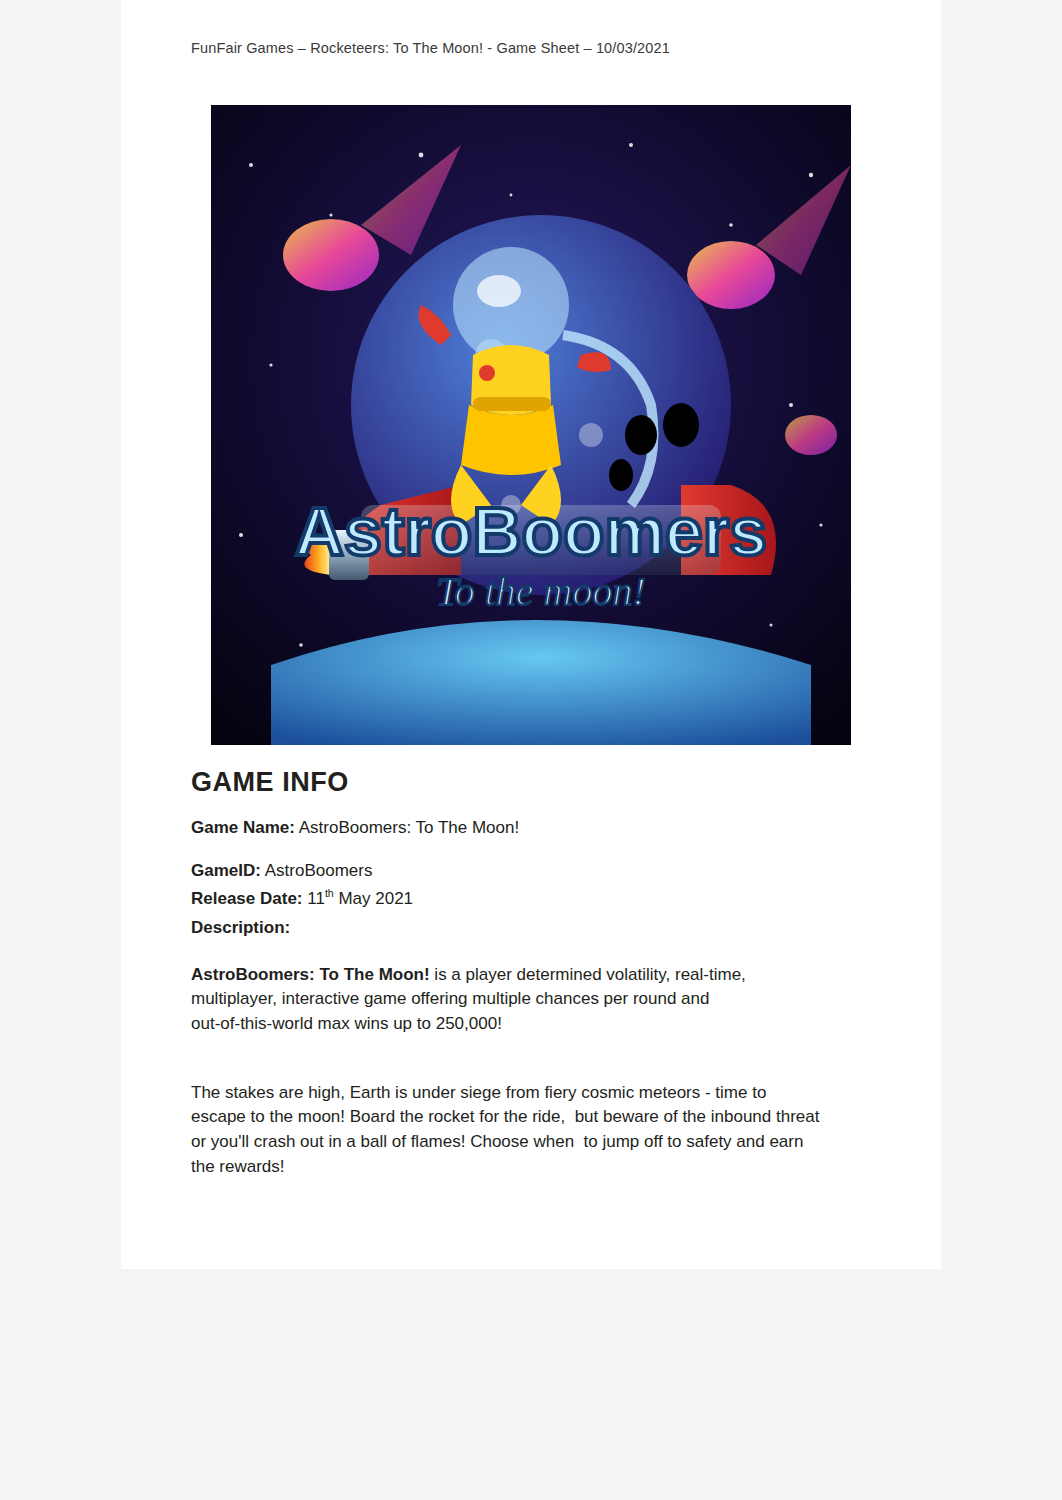FunFair Games – Rocketeers: To The Moon! - Game Sheet – 10/03/2021
GAME INFO
Game Name: AstroBoomers: To The Moon!
GameID: AstroBoomers
Release Date: 11th May 2021
Description:
AstroBoomers: To The Moon! is a player determined volatility, real-time,
multiplayer, interactive game offering multiple chances per round and
out-of-this-world max wins up to 250,000!
The stakes are high, Earth is under siege from fiery cosmic meteors - time to
escape to the moon! Board the rocket for the ride, but beware of the inbound threat
or you'll crash out in a ball of flames! Choose when to jump off to safety and earn
the rewards!